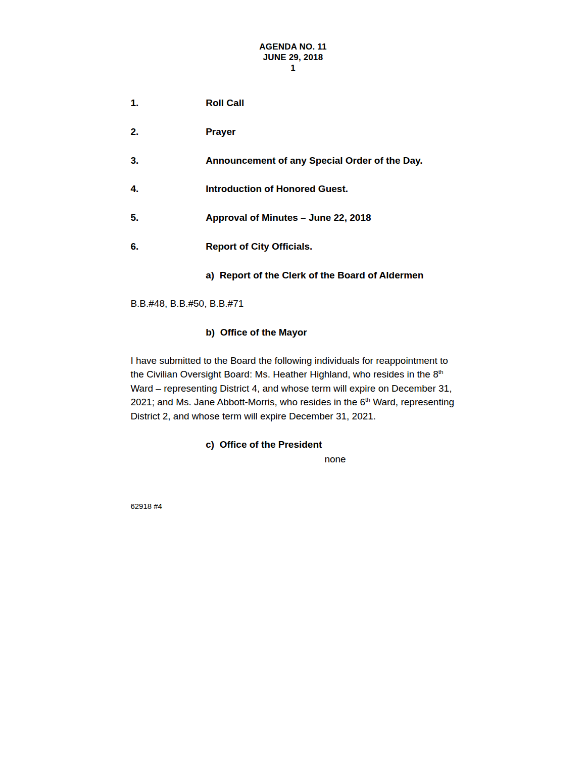AGENDA NO. 11
JUNE 29, 2018
1
1. Roll Call
2. Prayer
3. Announcement of any Special Order of the Day.
4. Introduction of Honored Guest.
5. Approval of Minutes – June 22, 2018
6. Report of City Officials.
a) Report of the Clerk of the Board of Aldermen
B.B.#48, B.B.#50, B.B.#71
b) Office of the Mayor
I have submitted to the Board the following individuals for reappointment to the Civilian Oversight Board: Ms. Heather Highland, who resides in the 8th Ward – representing District 4, and whose term will expire on December 31, 2021; and Ms. Jane Abbott-Morris, who resides in the 6th Ward, representing District 2, and whose term will expire December 31, 2021.
c) Office of the President
none
62918 #4